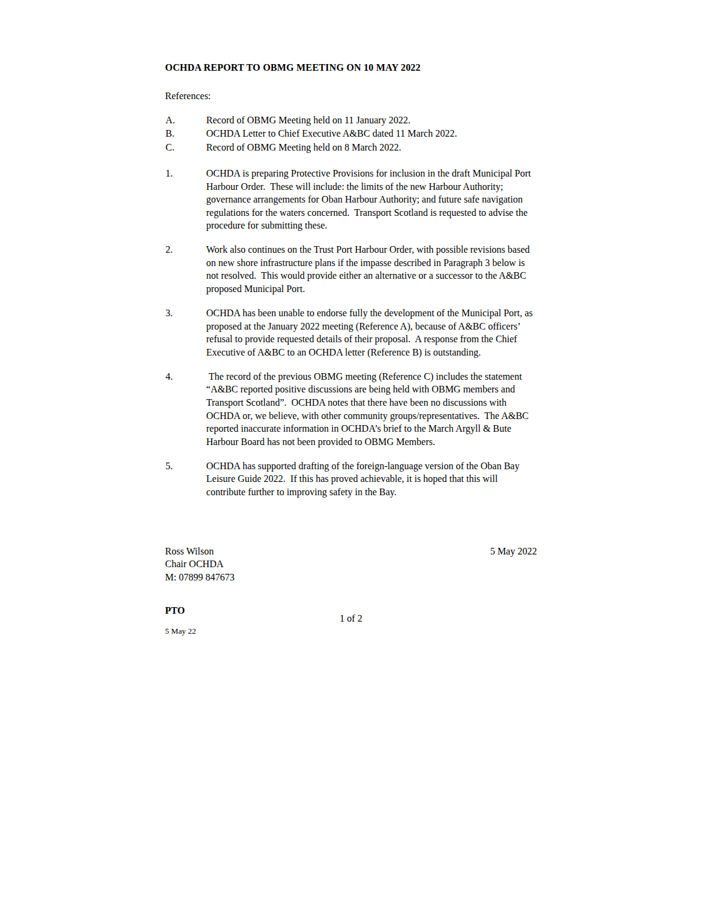OCHDA REPORT TO OBMG MEETING ON 10 MAY 2022
References:
| A. | Record of OBMG Meeting held on 11 January 2022. |
| B. | OCHDA Letter to Chief Executive A&BC dated 11 March 2022. |
| C. | Record of OBMG Meeting held on 8 March 2022. |
| 1. | OCHDA is preparing Protective Provisions for inclusion in the draft Municipal Port Harbour Order. These will include: the limits of the new Harbour Authority; governance arrangements for Oban Harbour Authority; and future safe navigation regulations for the waters concerned. Transport Scotland is requested to advise the procedure for submitting these. |
| 2. | Work also continues on the Trust Port Harbour Order, with possible revisions based on new shore infrastructure plans if the impasse described in Paragraph 3 below is not resolved. This would provide either an alternative or a successor to the A&BC proposed Municipal Port. |
| 3. | OCHDA has been unable to endorse fully the development of the Municipal Port, as proposed at the January 2022 meeting (Reference A), because of A&BC officers’ refusal to provide requested details of their proposal. A response from the Chief Executive of A&BC to an OCHDA letter (Reference B) is outstanding. |
| 4. | The record of the previous OBMG meeting (Reference C) includes the statement “A&BC reported positive discussions are being held with OBMG members and Transport Scotland”. OCHDA notes that there have been no discussions with OCHDA or, we believe, with other community groups/representatives. The A&BC reported inaccurate information in OCHDA’s brief to the March Argyll & Bute Harbour Board has not been provided to OBMG Members. |
| 5. | OCHDA has supported drafting of the foreign-language version of the Oban Bay Leisure Guide 2022. If this has proved achievable, it is hoped that this will contribute further to improving safety in the Bay. |
Ross Wilson
Chair OCHDA
M: 07899 847673
5 May 2022
PTO
1 of 2
5 May 22